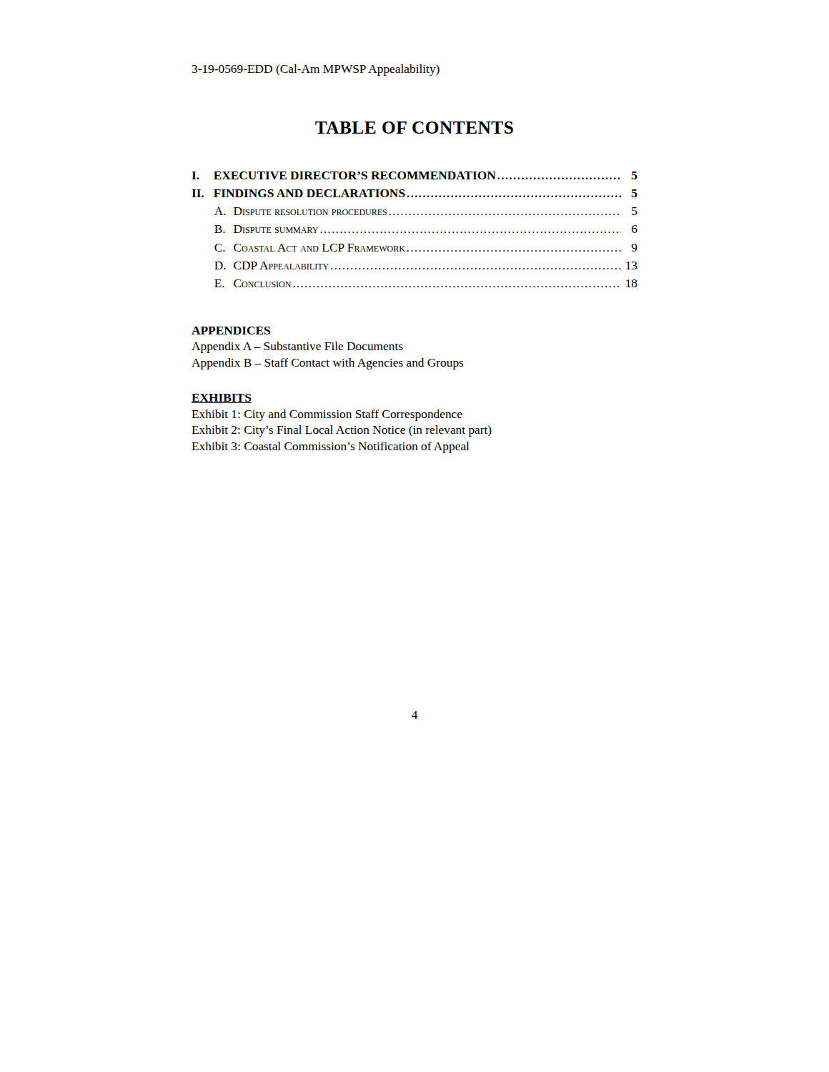3-19-0569-EDD (Cal-Am MPWSP Appealability)
TABLE OF CONTENTS
I. EXECUTIVE DIRECTOR’S RECOMMENDATION ..................................................... 5
II. FINDINGS AND DECLARATIONS .................................................................................. 5
A. Dispute resolution procedures ..................................................................................... 5
B. Dispute summary ............................................................................................................. 6
C. Coastal Act and LCP Framework ............................................................................. 9
D. CDP Appealability ......................................................................................................... 13
E. Conclusion ..................................................................................................................... 18
APPENDICES
Appendix A – Substantive File Documents
Appendix B – Staff Contact with Agencies and Groups
EXHIBITS
Exhibit 1: City and Commission Staff Correspondence
Exhibit 2: City’s Final Local Action Notice (in relevant part)
Exhibit 3: Coastal Commission’s Notification of Appeal
4